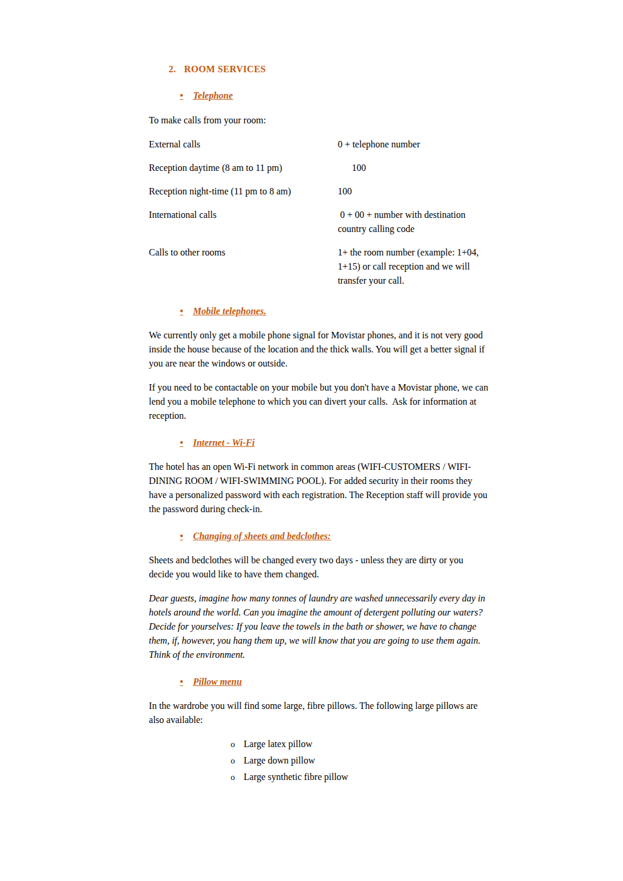2. ROOM SERVICES
•Telephone
To make calls from your room:
| External calls | 0 + telephone number |
| Reception daytime (8 am to 11 pm) | 100 |
| Reception night-time (11 pm to 8 am) | 100 |
| International calls | 0 + 00 + number with destination country calling code |
| Calls to other rooms | 1+ the room number (example: 1+04, 1+15) or call reception and we will transfer your call. |
•Mobile telephones.
We currently only get a mobile phone signal for Movistar phones, and it is not very good inside the house because of the location and the thick walls. You will get a better signal if you are near the windows or outside.
If you need to be contactable on your mobile but you don't have a Movistar phone, we can lend you a mobile telephone to which you can divert your calls. Ask for information at reception.
•Internet - Wi-Fi
The hotel has an open Wi-Fi network in common areas (WIFI-CUSTOMERS / WIFI-DINING ROOM / WIFI-SWIMMING POOL). For added security in their rooms they have a personalized password with each registration. The Reception staff will provide you the password during check-in.
•Changing of sheets and bedclothes:
Sheets and bedclothes will be changed every two days - unless they are dirty or you decide you would like to have them changed.
Dear guests, imagine how many tonnes of laundry are washed unnecessarily every day in hotels around the world. Can you imagine the amount of detergent polluting our waters?
Decide for yourselves: If you leave the towels in the bath or shower, we have to change them, if, however, you hang them up, we will know that you are going to use them again. Think of the environment.
•Pillow menu
In the wardrobe you will find some large, fibre pillows. The following large pillows are also available:
oLarge latex pillow
oLarge down pillow
oLarge synthetic fibre pillow